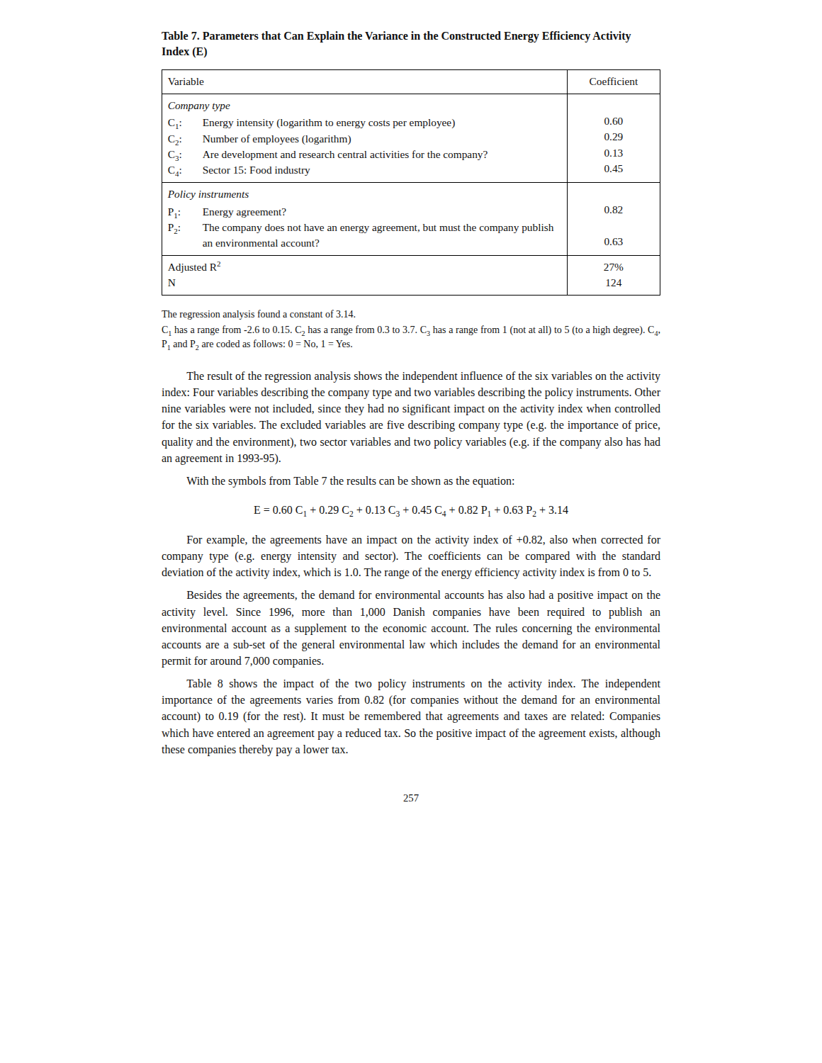Table 7. Parameters that Can Explain the Variance in the Constructed Energy Efficiency Activity Index (E)
| Variable | Coefficient |
| --- | --- |
| Company type C 1 : Energy intensity (logarithm to energy costs per employee) C 2 : Number of employees (logarithm) C 3 : Are development and research central activities for the company? C 4 : Sector 15: Food industry | 0.60 0.29 0.13 0.45 |
| Policy instruments P 1 : Energy agreement? P 2 : The company does not have an energy agreement, but must the company publish an environmental account? | 0.82 0.63 |
| Adjusted R 2 N | 27% 124 |
The regression analysis found a constant of 3.14.
C1 has a range from -2.6 to 0.15. C2 has a range from 0.3 to 3.7. C3 has a range from 1 (not at all) to 5 (to a high degree). C4, P1 and P2 are coded as follows: 0 = No, 1 = Yes.
The result of the regression analysis shows the independent influence of the six variables on the activity index: Four variables describing the company type and two variables describing the policy instruments. Other nine variables were not included, since they had no significant impact on the activity index when controlled for the six variables. The excluded variables are five describing company type (e.g. the importance of price, quality and the environment), two sector variables and two policy variables (e.g. if the company also has had an agreement in 1993-95).
With the symbols from Table 7 the results can be shown as the equation:
E = 0.60 C1 + 0.29 C2 + 0.13 C3 + 0.45 C4 + 0.82 P1 + 0.63 P2 + 3.14
For example, the agreements have an impact on the activity index of +0.82, also when corrected for company type (e.g. energy intensity and sector). The coefficients can be compared with the standard deviation of the activity index, which is 1.0. The range of the energy efficiency activity index is from 0 to 5.
Besides the agreements, the demand for environmental accounts has also had a positive impact on the activity level. Since 1996, more than 1,000 Danish companies have been required to publish an environmental account as a supplement to the economic account. The rules concerning the environmental accounts are a sub-set of the general environmental law which includes the demand for an environmental permit for around 7,000 companies.
Table 8 shows the impact of the two policy instruments on the activity index. The independent importance of the agreements varies from 0.82 (for companies without the demand for an environmental account) to 0.19 (for the rest). It must be remembered that agreements and taxes are related: Companies which have entered an agreement pay a reduced tax. So the positive impact of the agreement exists, although these companies thereby pay a lower tax.
257